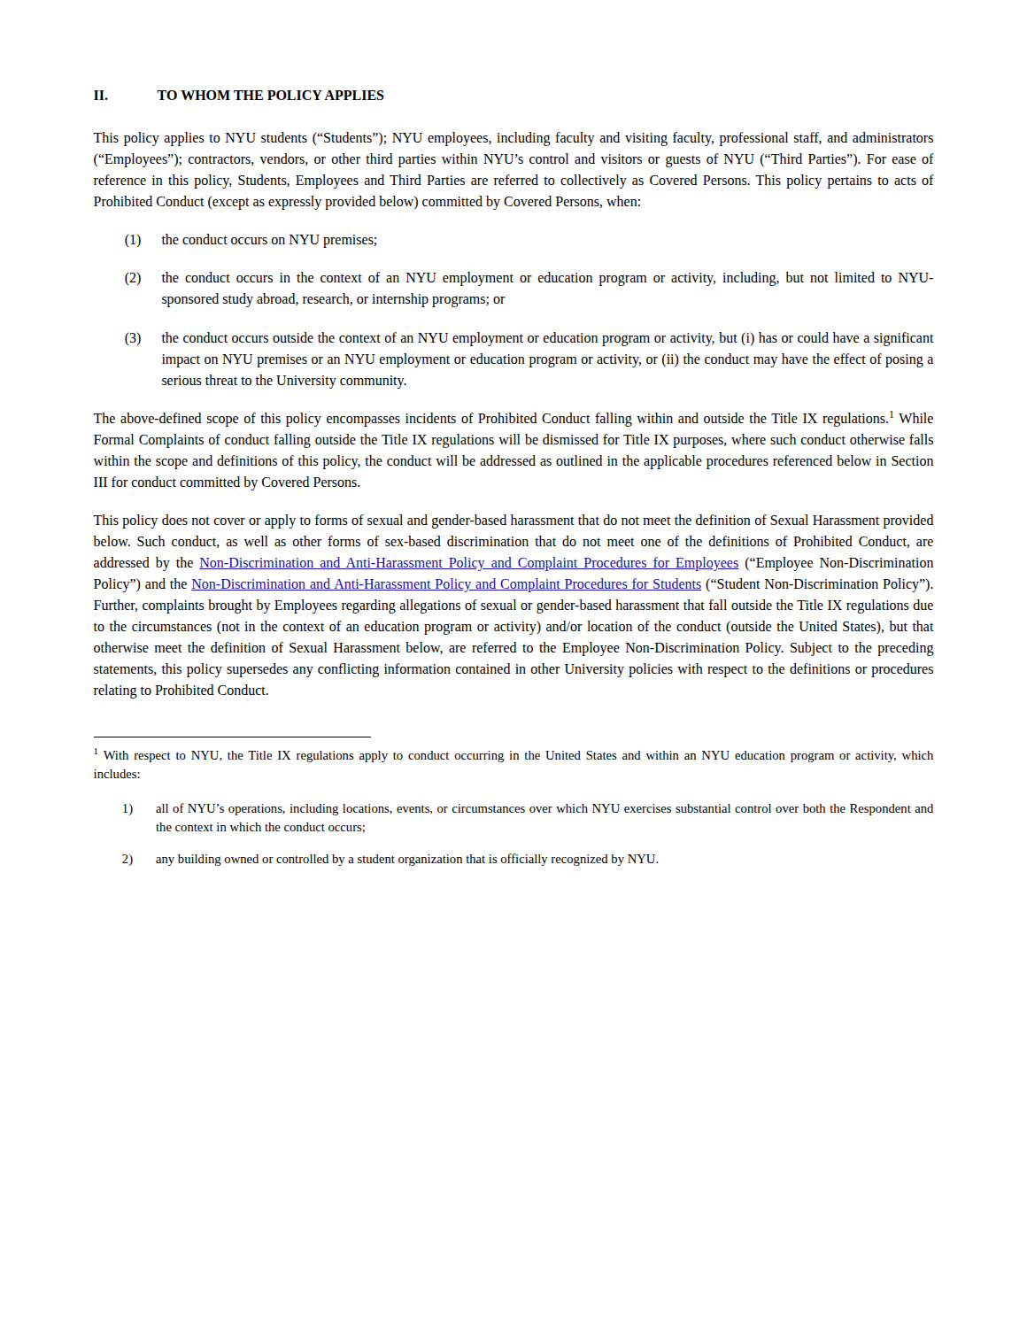II. TO WHOM THE POLICY APPLIES
This policy applies to NYU students (“Students”); NYU employees, including faculty and visiting faculty, professional staff, and administrators (“Employees”); contractors, vendors, or other third parties within NYU’s control and visitors or guests of NYU (“Third Parties”). For ease of reference in this policy, Students, Employees and Third Parties are referred to collectively as Covered Persons. This policy pertains to acts of Prohibited Conduct (except as expressly provided below) committed by Covered Persons, when:
(1) the conduct occurs on NYU premises;
(2) the conduct occurs in the context of an NYU employment or education program or activity, including, but not limited to NYU-sponsored study abroad, research, or internship programs; or
(3) the conduct occurs outside the context of an NYU employment or education program or activity, but (i) has or could have a significant impact on NYU premises or an NYU employment or education program or activity, or (ii) the conduct may have the effect of posing a serious threat to the University community.
The above-defined scope of this policy encompasses incidents of Prohibited Conduct falling within and outside the Title IX regulations.1 While Formal Complaints of conduct falling outside the Title IX regulations will be dismissed for Title IX purposes, where such conduct otherwise falls within the scope and definitions of this policy, the conduct will be addressed as outlined in the applicable procedures referenced below in Section III for conduct committed by Covered Persons.
This policy does not cover or apply to forms of sexual and gender-based harassment that do not meet the definition of Sexual Harassment provided below. Such conduct, as well as other forms of sex-based discrimination that do not meet one of the definitions of Prohibited Conduct, are addressed by the Non-Discrimination and Anti-Harassment Policy and Complaint Procedures for Employees (“Employee Non-Discrimination Policy”) and the Non-Discrimination and Anti-Harassment Policy and Complaint Procedures for Students (“Student Non-Discrimination Policy”). Further, complaints brought by Employees regarding allegations of sexual or gender-based harassment that fall outside the Title IX regulations due to the circumstances (not in the context of an education program or activity) and/or location of the conduct (outside the United States), but that otherwise meet the definition of Sexual Harassment below, are referred to the Employee Non-Discrimination Policy. Subject to the preceding statements, this policy supersedes any conflicting information contained in other University policies with respect to the definitions or procedures relating to Prohibited Conduct.
1 With respect to NYU, the Title IX regulations apply to conduct occurring in the United States and within an NYU education program or activity, which includes:
1) all of NYU’s operations, including locations, events, or circumstances over which NYU exercises substantial control over both the Respondent and the context in which the conduct occurs;
2) any building owned or controlled by a student organization that is officially recognized by NYU.